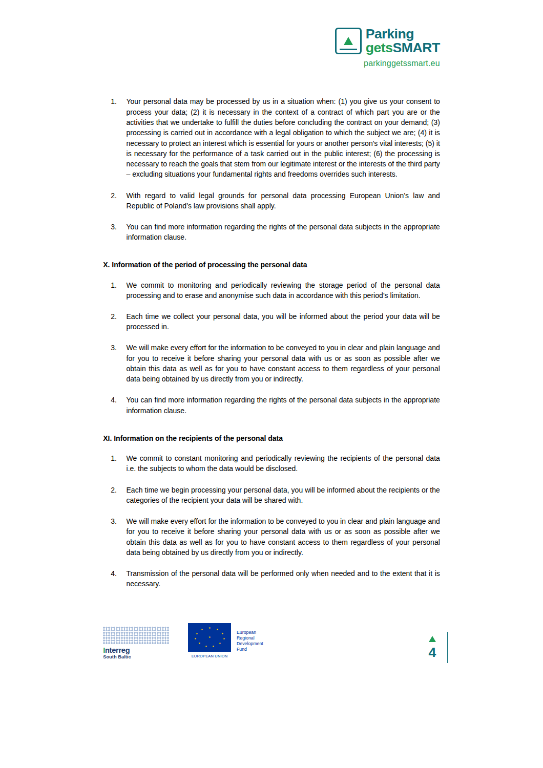Parking
gets SMART
parkinggetssmart.eu
Your personal data may be processed by us in a situation when: (1) you give us your consent to process your data; (2) it is necessary in the context of a contract of which part you are or the activities that we undertake to fulfill the duties before concluding the contract on your demand; (3) processing is carried out in accordance with a legal obligation to which the subject we are; (4) it is necessary to protect an interest which is essential for yours or another person's vital interests; (5) it is necessary for the performance of a task carried out in the public interest; (6) the processing is necessary to reach the goals that stem from our legitimate interest or the interests of the third party – excluding situations your fundamental rights and freedoms overrides such interests.
With regard to valid legal grounds for personal data processing European Union’s law and Republic of Poland’s law provisions shall apply.
You can find more information regarding the rights of the personal data subjects in the appropriate information clause.
X. Information of the period of processing the personal data
We commit to monitoring and periodically reviewing the storage period of the personal data processing and to erase and anonymise such data in accordance with this period’s limitation.
Each time we collect your personal data, you will be informed about the period your data will be processed in.
We will make every effort for the information to be conveyed to you in clear and plain language and for you to receive it before sharing your personal data with us or as soon as possible after we obtain this data as well as for you to have constant access to them regardless of your personal data being obtained by us directly from you or indirectly.
You can find more information regarding the rights of the personal data subjects in the appropriate information clause.
XI. Information on the recipients of the personal data
We commit to constant monitoring and periodically reviewing the recipients of the personal data i.e. the subjects to whom the data would be disclosed.
Each time we begin processing your personal data, you will be informed about the recipients or the categories of the recipient your data will be shared with.
We will make every effort for the information to be conveyed to you in clear and plain language and for you to receive it before sharing your personal data with us or as soon as possible after we obtain this data as well as for you to have constant access to them regardless of your personal data being obtained by us directly from you or indirectly.
Transmission of the personal data will be performed only when needed and to the extent that it is necessary.
Interreg
South Baltic
★ ★ ★ ★ ★ ★ ★ ★ ★ ★ ★ ★
EUROPEAN UNION
European
Regional
Development
Fund
4